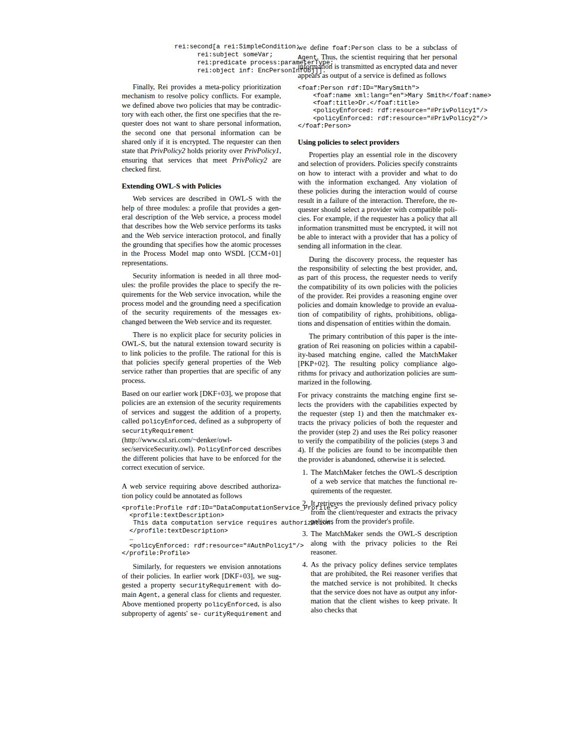rei:second[a rei:SimpleCondition; rei:subject someVar; rei:predicate process:parameterType; rei:object inf: EncPersonInfObj]].
Finally, Rei provides a meta-policy prioritization mechanism to resolve policy conflicts. For example, we defined above two policies that may be contradictory with each other, the first one specifies that the requester does not want to share personal information, the second one that personal information can be shared only if it is encrypted. The requester can then state that PrivPolicy2 holds priority over PrivPolicy1, ensuring that services that meet PrivPolicy2 are checked first.
Extending OWL-S with Policies
Web services are described in OWL-S with the help of three modules: a profile that provides a general description of the Web service, a process model that describes how the Web service performs its tasks and the Web service interaction protocol, and finally the grounding that specifies how the atomic processes in the Process Model map onto WSDL [CCM+01] representations.
Security information is needed in all three modules: the profile provides the place to specify the requirements for the Web service invocation, while the process model and the grounding need a specification of the security requirements of the messages exchanged between the Web service and its requester.
There is no explicit place for security policies in OWL-S, but the natural extension toward security is to link policies to the profile. The rational for this is that policies specify general properties of the Web service rather than properties that are specific of any process.
Based on our earlier work [DKF+03], we propose that policies are an extension of the security requirements of services and suggest the addition of a property, called policyEnforced, defined as a subproperty of securityRequirement (http://www.csl.sri.com/~denker/owl-sec/serviceSecurity.owl). PolicyEnforced describes the different policies that have to be enforced for the correct execution of service.
A web service requiring above described authorization policy could be annotated as follows
<profile:Profile rdf:ID="DataComputationService_Profile"> <profile:textDescription> This data computation service requires authorization. </profile:textDescription> … <policyEnforced: rdf:resource="#AuthPolicy1"/> </profile:Profile>
Similarly, for requesters we envision annotations of their policies. In earlier work [DKF+03], we suggested a property securityRequirement with domain Agent, a general class for clients and requester. Above mentioned property policyEnforced, is also subproperty of agents' se- curityRequirement and we define foaf:Person class to be a subclass of Agent. Thus, the scientist requiring that her personal information is transmitted as encrypted data and never appears as output of a service is defined as follows
<foaf:Person rdf:ID="MarySmith"> <foaf:name xml:lang="en">Mary Smith</foaf:name> <foaf:title>Dr.</foaf:title> <policyEnforced: rdf:resource="#PrivPolicy1"/> <policyEnforced: rdf:resource="#PrivPolicy2"/> </foaf:Person>
Using policies to select providers
Properties play an essential role in the discovery and selection of providers. Policies specify constraints on how to interact with a provider and what to do with the information exchanged. Any violation of these policies during the interaction would of course result in a failure of the interaction. Therefore, the requester should select a provider with compatible policies. For example, if the requester has a policy that all information transmitted must be encrypted, it will not be able to interact with a provider that has a policy of sending all information in the clear.
During the discovery process, the requester has the responsibility of selecting the best provider, and, as part of this process, the requester needs to verify the compatibility of its own policies with the policies of the provider. Rei provides a reasoning engine over policies and domain knowledge to provide an evaluation of compatibility of rights, prohibitions, obligations and dispensation of entities within the domain.
The primary contribution of this paper is the integration of Rei reasoning on policies within a capability-based matching engine, called the MatchMaker [PKP+02]. The resulting policy compliance algorithms for privacy and authorization policies are summarized in the following.
For privacy constraints the matching engine first selects the providers with the capabilities expected by the requester (step 1) and then the matchmaker extracts the privacy policies of both the requester and the provider (step 2) and uses the Rei policy reasoner to verify the compatibility of the policies (steps 3 and 4). If the policies are found to be incompatible then the provider is abandoned, otherwise it is selected.
The MatchMaker fetches the OWL-S description of a web service that matches the functional requirements of the requester.
It retrieves the previously defined privacy policy from the client/requester and extracts the privacy policies from the provider's profile.
The MatchMaker sends the OWL-S description along with the privacy policies to the Rei reasoner.
As the privacy policy defines service templates that are prohibited, the Rei reasoner verifies that the matched service is not prohibited. It checks that the service does not have as output any information that the client wishes to keep private. It also checks that